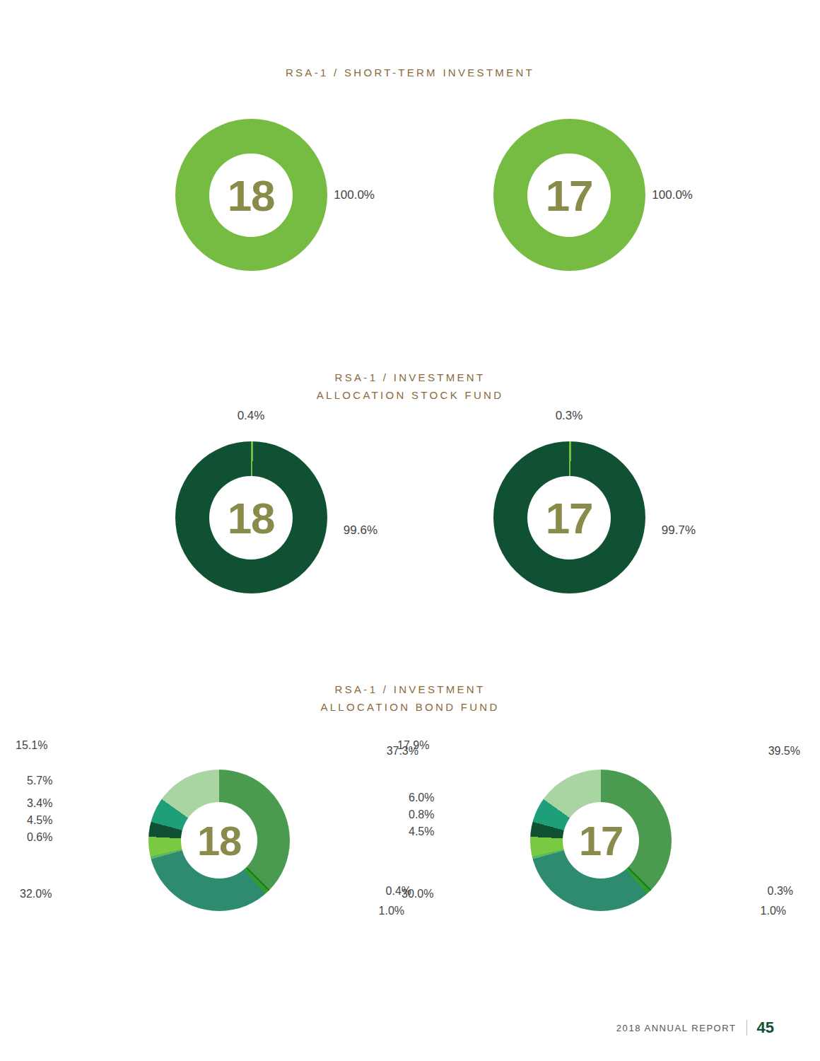RSA-1 / Short-Term Investment
18
100.0%
17
100.0%
RSA-1 / Investment
Allocation Stock Fund
0.4%
18
99.6%
0.3%
17
99.7%
RSA-1 / Investment
Allocation Bond Fund
15.1% 5.7% 3.4% 4.5% 0.6% 32.0% 37.3% 0.4% 1.0%
18
17.9% 6.0% 0.8% 4.5% 30.0% 39.5% 0.3% 1.0%
17
2018 Annual Report 45